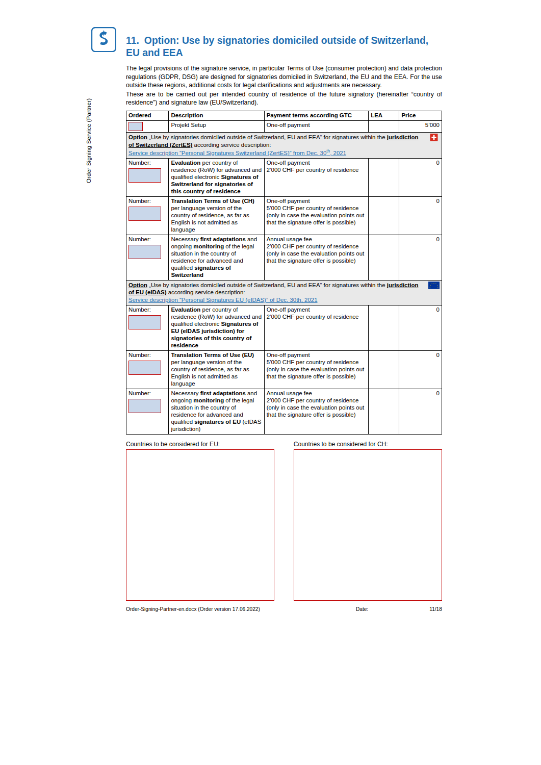Order Signing Service (Partner)
11. Option: Use by signatories domiciled outside of Switzerland, EU and EEA
The legal provisions of the signature service, in particular Terms of Use (consumer protection) and data protection regulations (GDPR, DSG) are designed for signatories domiciled in Switzerland, the EU and the EEA. For the use outside these regions, additional costs for legal clarifications and adjustments are necessary.
These are to be carried out per intended country of residence of the future signatory (hereinafter “country of residence”) and signature law (EU/Switzerland).
| Ordered | Description | Payment terms according GTC | LEA | Price |
| --- | --- | --- | --- | --- |
| | Projekt Setup | One-off payment | | 5’000 |
| Option „Use by signatories domiciled outside of Switzerland, EU and EEA“ for signatures within the jurisdiction of Switzerland (ZertES) according service description: Service description “Personal Signatures Switzerland (ZertES)” from Dec. 30 th , 2021 |
| Number: | Evaluation per country of residence (RoW) for advanced and qualified electronic Signatures of Switzerland for signatories of this country of residence | One-off payment 2’000 CHF per country of residence | | 0 |
| Number: | Translation Terms of Use (CH) per language version of the country of residence, as far as English is not admitted as language | One-off payment 5’000 CHF per country of residence (only in case the evaluation points out that the signature offer is possible) | | 0 |
| Number: | Necessary first adaptations and ongoing monitoring of the legal situation in the country of residence for advanced and qualified signatures of Switzerland | Annual usage fee 2’000 CHF per country of residence (only in case the evaluation points out that the signature offer is possible) | | 0 |
| Option „Use by signatories domiciled outside of Switzerland, EU and EEA“ for signatures within the jurisdiction of EU (eIDAS) according service description: Service description “Personal Signatures EU (eIDAS)” of Dec. 30th, 2021 |
| Number: | Evaluation per country of residence (RoW) for advanced and qualified electronic Signatures of EU (eIDAS jurisdiction) for signatories of this country of residence | One-off payment 2’000 CHF per country of residence | | 0 |
| Number: | Translation Terms of Use (EU) per language version of the country of residence, as far as English is not admitted as language | One-off payment 5’000 CHF per country of residence (only in case the evaluation points out that the signature offer is possible) | | 0 |
| Number: | Necessary first adaptations and ongoing monitoring of the legal situation in the country of residence for advanced and qualified signatures of EU (eIDAS jurisdiction) | Annual usage fee 2’000 CHF per country of residence (only in case the evaluation points out that the signature offer is possible) | | 0 |
Countries to be considered for EU:
Countries to be considered for CH:
Order-Signing-Partner-en.docx (Order version 17.06.2022)
Date:
11/18